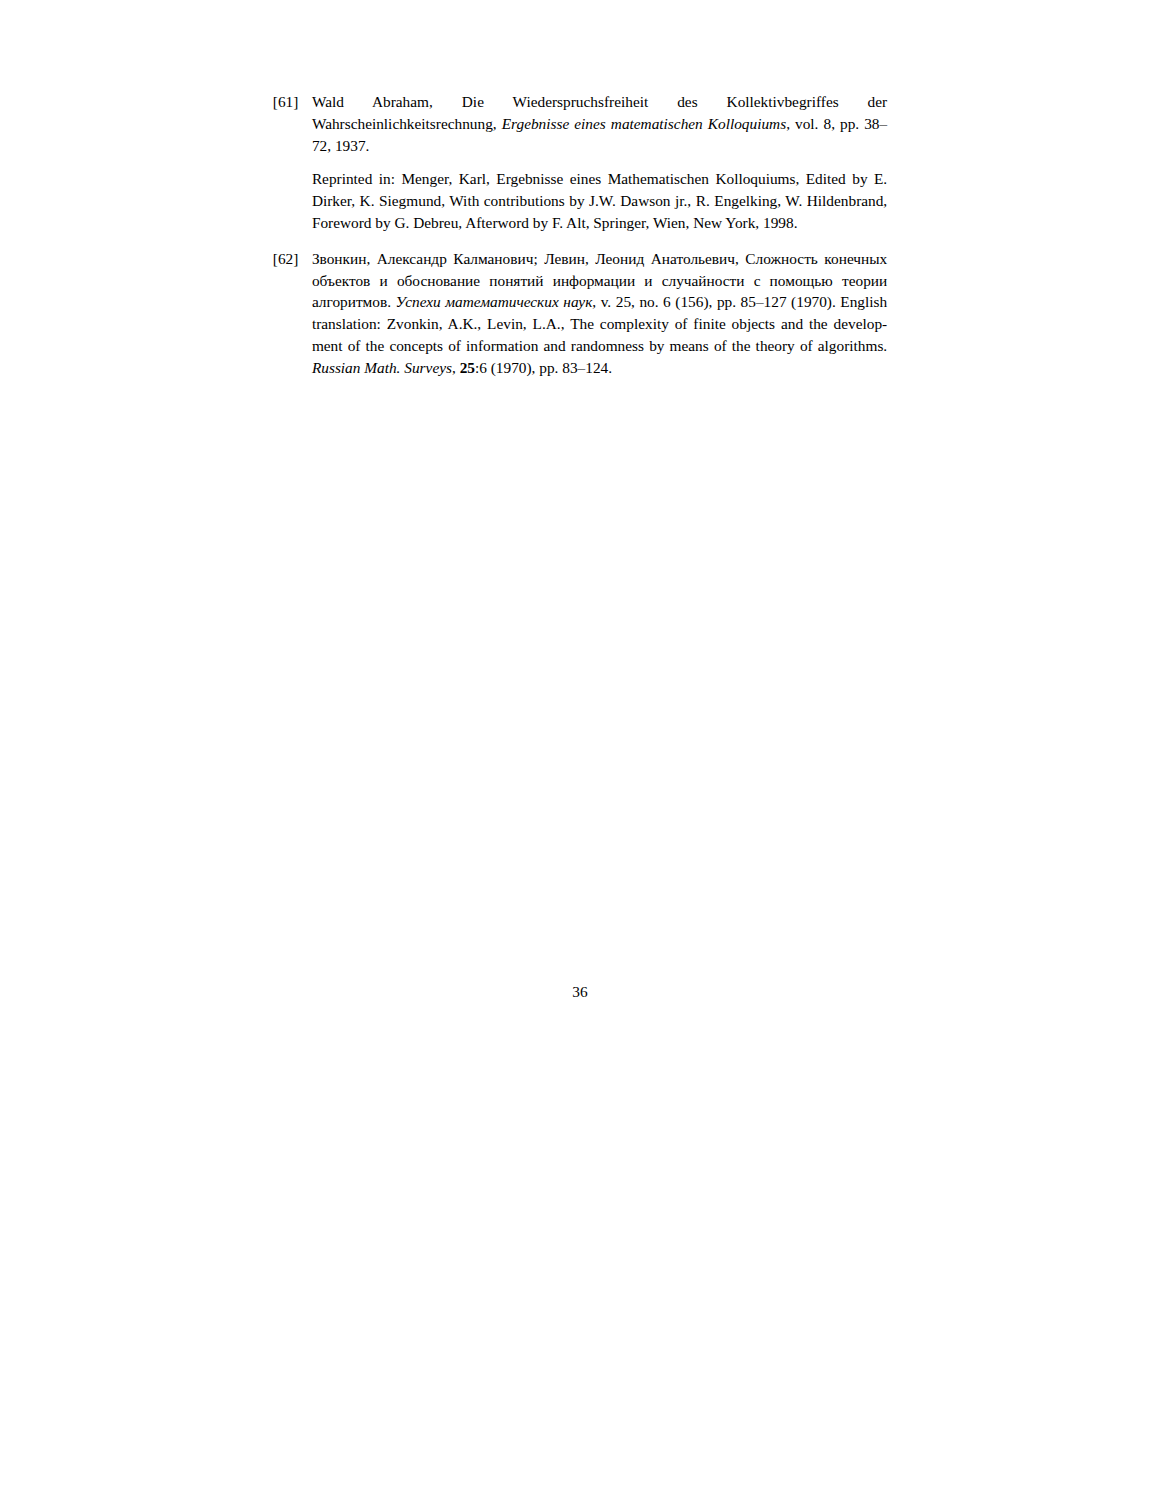[61]
Wald Abraham, Die Wiederspruchsfreiheit des Kollektivbegriffes der Wahrscheinlichkeitsrechnung, Ergebnisse eines matematischen Kolloquiums, vol. 8, pp. 38–72, 1937.
Reprinted in: Menger, Karl, Ergebnisse eines Mathematischen Kolloquiums, Edited by E. Dirker, K. Siegmund, With contributions by J.W. Dawson jr., R. Engelking, W. Hildenbrand, Foreword by G. Debreu, Afterword by F. Alt, Springer, Wien, New York, 1998.
[62]
Звонкин, Александр Калманович; Левин, Леонид Анатольевич, Сложность конечных объектов и обоснование понятий информации и случайности с помощью теории алгоритмов. Успехи математических наук, v. 25, no. 6 (156), pp. 85–127 (1970). English translation: Zvonkin, A.K., Levin, L.A., The complexity of finite objects and the development of the concepts of information and randomness by means of the theory of algorithms. Russian Math. Surveys, 25:6 (1970), pp. 83–124.
36